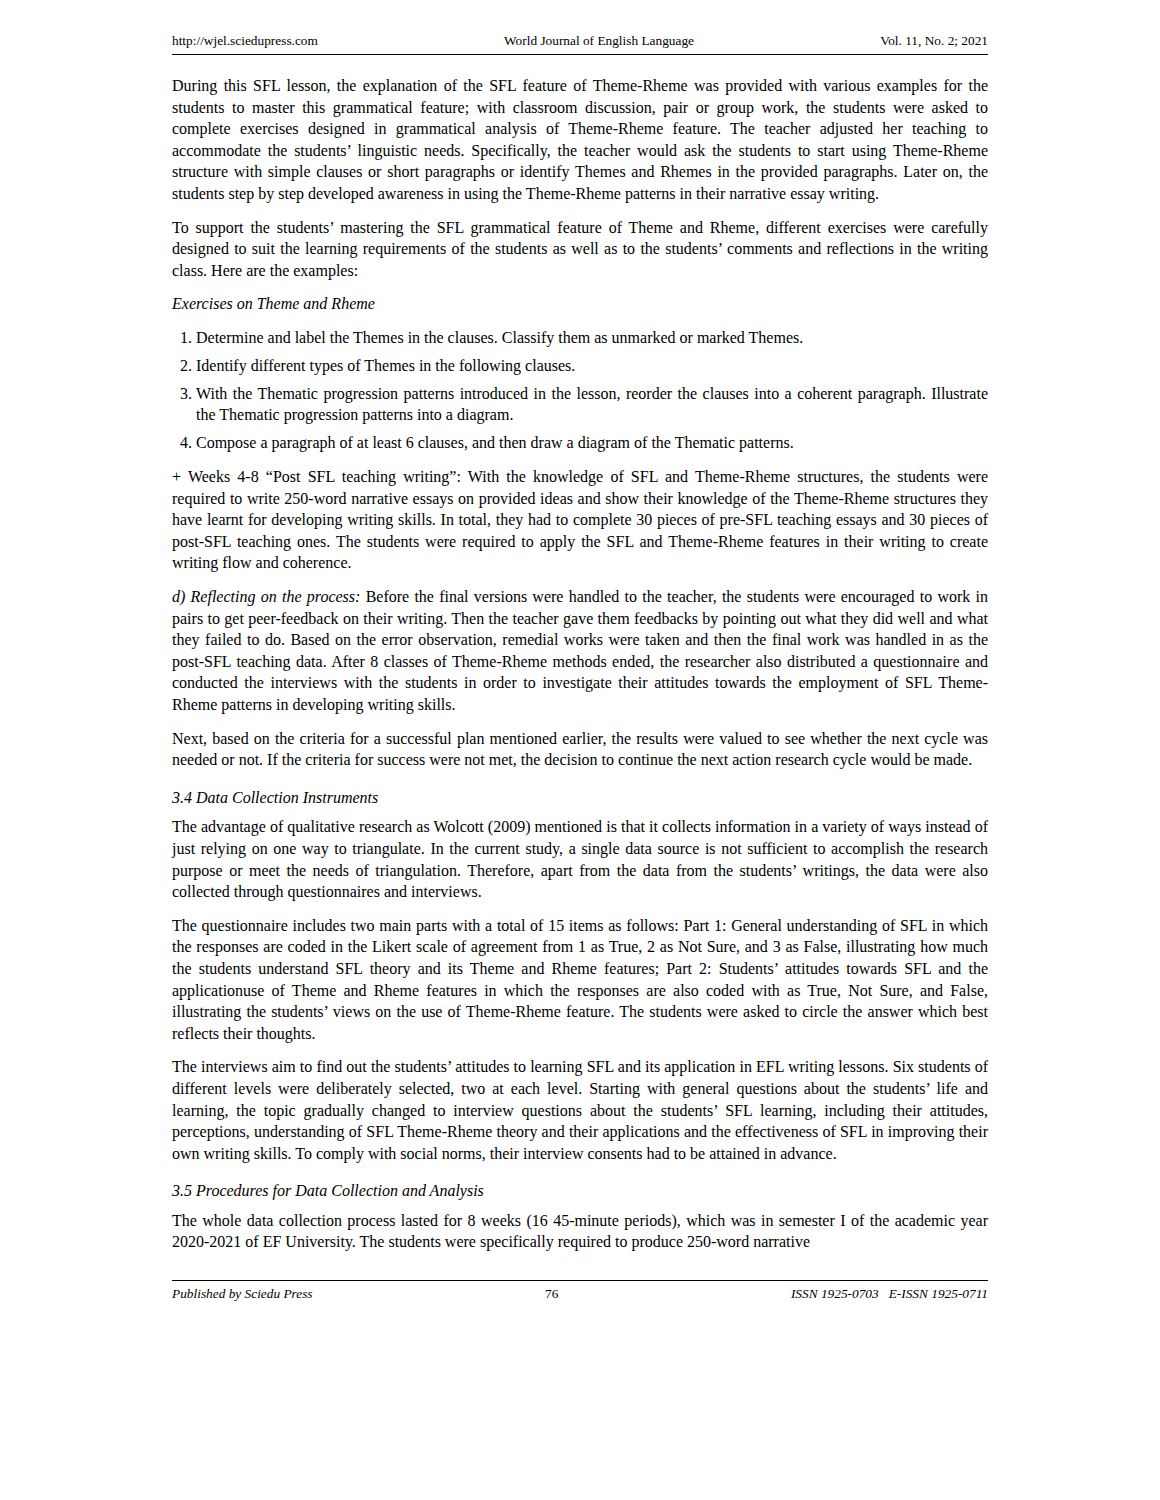http://wjel.sciedupress.com World Journal of English Language Vol. 11, No. 2; 2021
During this SFL lesson, the explanation of the SFL feature of Theme-Rheme was provided with various examples for the students to master this grammatical feature; with classroom discussion, pair or group work, the students were asked to complete exercises designed in grammatical analysis of Theme-Rheme feature. The teacher adjusted her teaching to accommodate the students’ linguistic needs. Specifically, the teacher would ask the students to start using Theme-Rheme structure with simple clauses or short paragraphs or identify Themes and Rhemes in the provided paragraphs. Later on, the students step by step developed awareness in using the Theme-Rheme patterns in their narrative essay writing.
To support the students’ mastering the SFL grammatical feature of Theme and Rheme, different exercises were carefully designed to suit the learning requirements of the students as well as to the students’ comments and reflections in the writing class. Here are the examples:
Exercises on Theme and Rheme
Determine and label the Themes in the clauses. Classify them as unmarked or marked Themes.
Identify different types of Themes in the following clauses.
With the Thematic progression patterns introduced in the lesson, reorder the clauses into a coherent paragraph. Illustrate the Thematic progression patterns into a diagram.
Compose a paragraph of at least 6 clauses, and then draw a diagram of the Thematic patterns.
+ Weeks 4-8 “Post SFL teaching writing”: With the knowledge of SFL and Theme-Rheme structures, the students were required to write 250-word narrative essays on provided ideas and show their knowledge of the Theme-Rheme structures they have learnt for developing writing skills. In total, they had to complete 30 pieces of pre-SFL teaching essays and 30 pieces of post-SFL teaching ones. The students were required to apply the SFL and Theme-Rheme features in their writing to create writing flow and coherence.
d) Reflecting on the process: Before the final versions were handled to the teacher, the students were encouraged to work in pairs to get peer-feedback on their writing. Then the teacher gave them feedbacks by pointing out what they did well and what they failed to do. Based on the error observation, remedial works were taken and then the final work was handled in as the post-SFL teaching data. After 8 classes of Theme-Rheme methods ended, the researcher also distributed a questionnaire and conducted the interviews with the students in order to investigate their attitudes towards the employment of SFL Theme-Rheme patterns in developing writing skills.
Next, based on the criteria for a successful plan mentioned earlier, the results were valued to see whether the next cycle was needed or not. If the criteria for success were not met, the decision to continue the next action research cycle would be made.
3.4 Data Collection Instruments
The advantage of qualitative research as Wolcott (2009) mentioned is that it collects information in a variety of ways instead of just relying on one way to triangulate. In the current study, a single data source is not sufficient to accomplish the research purpose or meet the needs of triangulation. Therefore, apart from the data from the students’ writings, the data were also collected through questionnaires and interviews.
The questionnaire includes two main parts with a total of 15 items as follows: Part 1: General understanding of SFL in which the responses are coded in the Likert scale of agreement from 1 as True, 2 as Not Sure, and 3 as False, illustrating how much the students understand SFL theory and its Theme and Rheme features; Part 2: Students’ attitudes towards SFL and the applicationuse of Theme and Rheme features in which the responses are also coded with as True, Not Sure, and False, illustrating the students’ views on the use of Theme-Rheme feature. The students were asked to circle the answer which best reflects their thoughts.
The interviews aim to find out the students’ attitudes to learning SFL and its application in EFL writing lessons. Six students of different levels were deliberately selected, two at each level. Starting with general questions about the students’ life and learning, the topic gradually changed to interview questions about the students’ SFL learning, including their attitudes, perceptions, understanding of SFL Theme-Rheme theory and their applications and the effectiveness of SFL in improving their own writing skills. To comply with social norms, their interview consents had to be attained in advance.
3.5 Procedures for Data Collection and Analysis
The whole data collection process lasted for 8 weeks (16 45-minute periods), which was in semester I of the academic year 2020-2021 of EF University. The students were specifically required to produce 250-word narrative
Published by Sciedu Press 76 ISSN 1925-0703 E-ISSN 1925-0711